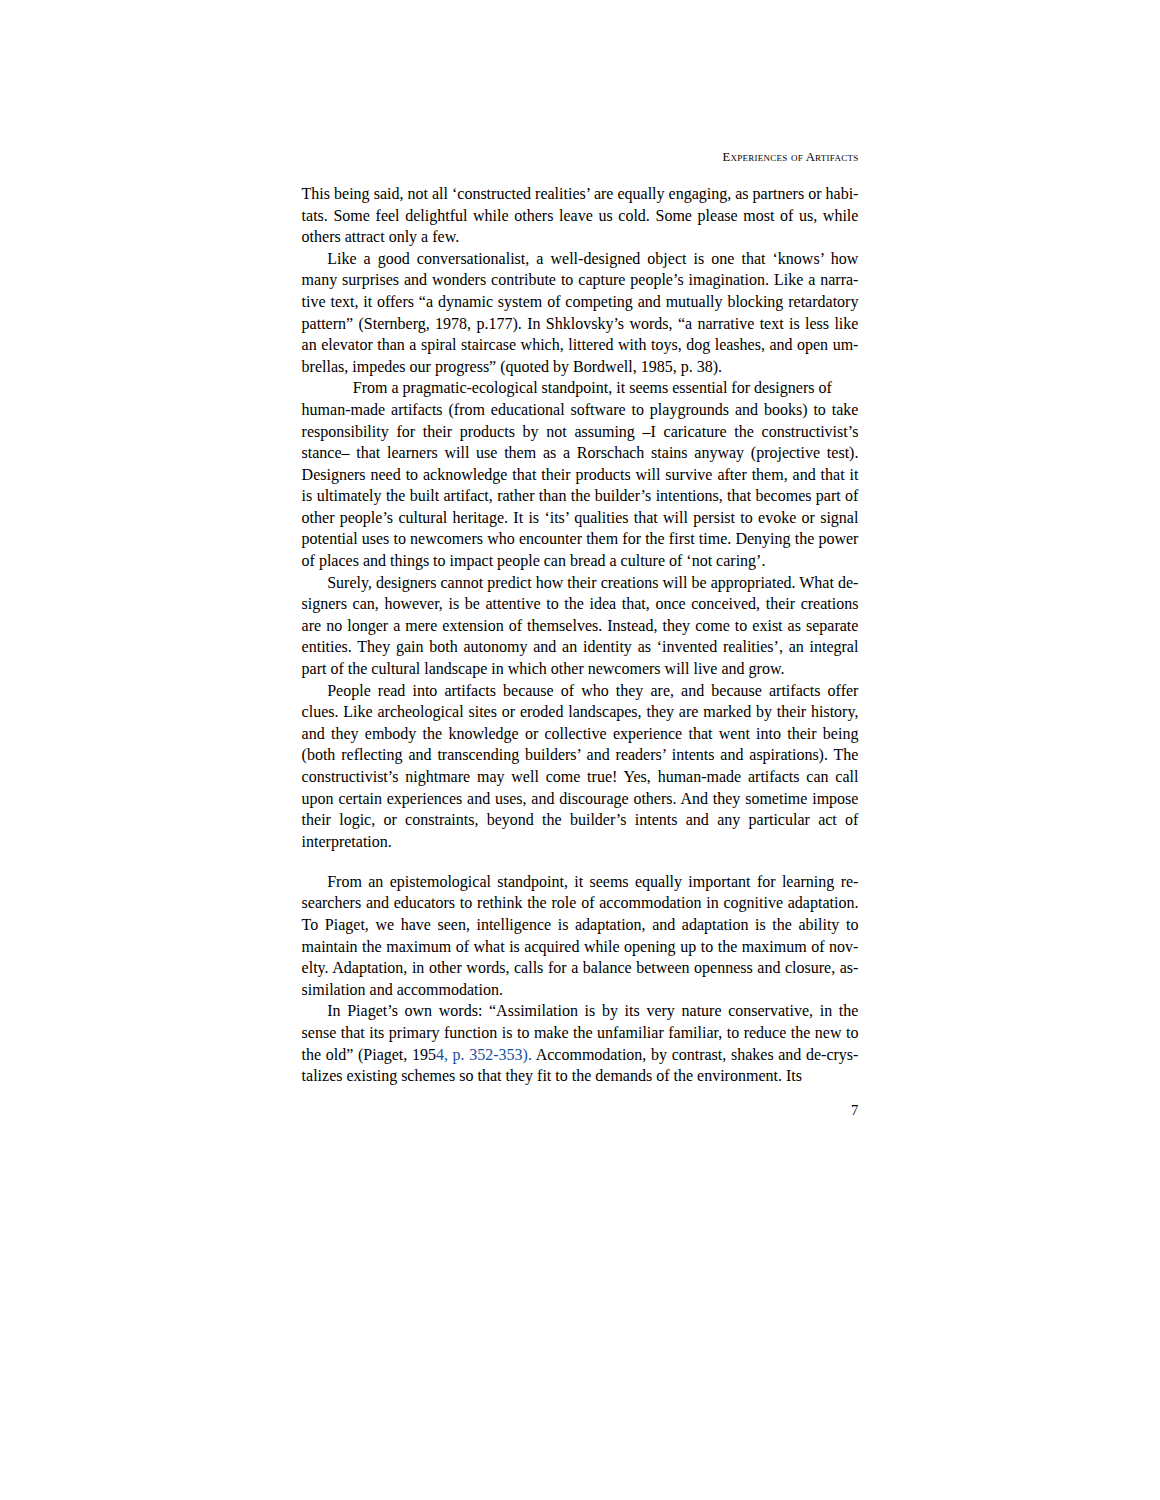Experiences of Artifacts
This being said, not all ‘constructed realities’ are equally engaging, as partners or habitats. Some feel delightful while others leave us cold. Some please most of us, while others attract only a few.
Like a good conversationalist, a well-designed object is one that ‘knows’ how many surprises and wonders contribute to capture people’s imagination. Like a narrative text, it offers “a dynamic system of competing and mutually blocking retardatory pattern” (Sternberg, 1978, p.177). In Shklovsky’s words, “a narrative text is less like an elevator than a spiral staircase which, littered with toys, dog leashes, and open umbrellas, impedes our progress” (quoted by Bordwell, 1985, p. 38).
From a pragmatic-ecological standpoint, it seems essential for designers of
human-made artifacts (from educational software to playgrounds and books) to take responsibility for their products by not assuming –I caricature the constructivist’s stance– that learners will use them as a Rorschach stains anyway (projective test). Designers need to acknowledge that their products will survive after them, and that it is ultimately the built artifact, rather than the builder’s intentions, that becomes part of other people’s cultural heritage. It is ‘its’ qualities that will persist to evoke or signal potential uses to newcomers who encounter them for the first time. Denying the power of places and things to impact people can bread a culture of ‘not caring’.
Surely, designers cannot predict how their creations will be appropriated. What designers can, however, is be attentive to the idea that, once conceived, their creations are no longer a mere extension of themselves. Instead, they come to exist as separate entities. They gain both autonomy and an identity as ‘invented realities’, an integral part of the cultural landscape in which other newcomers will live and grow.
People read into artifacts because of who they are, and because artifacts offer clues. Like archeological sites or eroded landscapes, they are marked by their history, and they embody the knowledge or collective experience that went into their being (both reflecting and transcending builders’ and readers’ intents and aspirations). The constructivist’s nightmare may well come true! Yes, human-made artifacts can call upon certain experiences and uses, and discourage others. And they sometime impose their logic, or constraints, beyond the builder’s intents and any particular act of interpretation.
From an epistemological standpoint, it seems equally important for learning researchers and educators to rethink the role of accommodation in cognitive adaptation. To Piaget, we have seen, intelligence is adaptation, and adaptation is the ability to maintain the maximum of what is acquired while opening up to the maximum of novelty. Adaptation, in other words, calls for a balance between openness and closure, assimilation and accommodation.
In Piaget’s own words: “Assimilation is by its very nature conservative, in the sense that its primary function is to make the unfamiliar familiar, to reduce the new to the old” (Piaget, 1954, p. 352-353). Accommodation, by contrast, shakes and de-crystalizes existing schemes so that they fit to the demands of the environment. Its
7